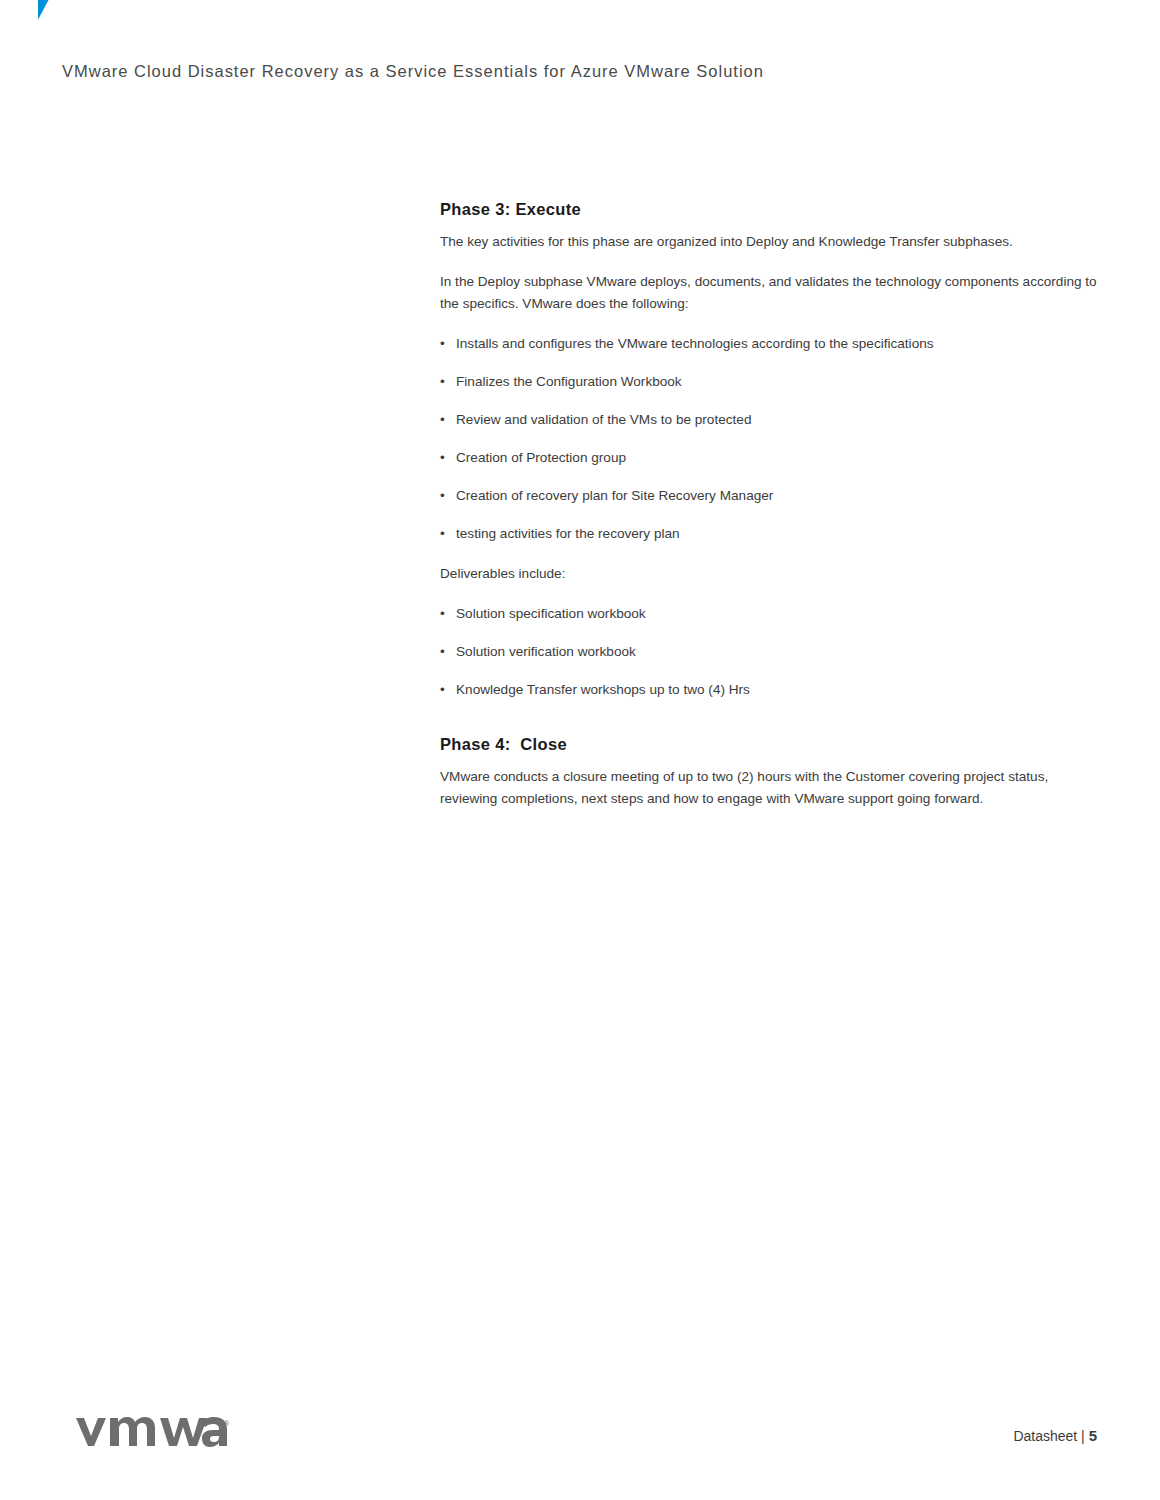VMware Cloud Disaster Recovery as a Service Essentials for Azure VMware Solution
Phase 3: Execute
The key activities for this phase are organized into Deploy and Knowledge Transfer subphases.
In the Deploy subphase VMware deploys, documents, and validates the technology components according to the specifics. VMware does the following:
Installs and configures the VMware technologies according to the specifications
Finalizes the Configuration Workbook
Review and validation of the VMs to be protected
Creation of Protection group
Creation of recovery plan for Site Recovery Manager
testing activities for the recovery plan
Deliverables include:
Solution specification workbook
Solution verification workbook
Knowledge Transfer workshops up to two (4) Hrs
Phase 4: Close
VMware conducts a closure meeting of up to two (2) hours with the Customer covering project status, reviewing completions, next steps and how to engage with VMware support going forward.
®
Datasheet | 5